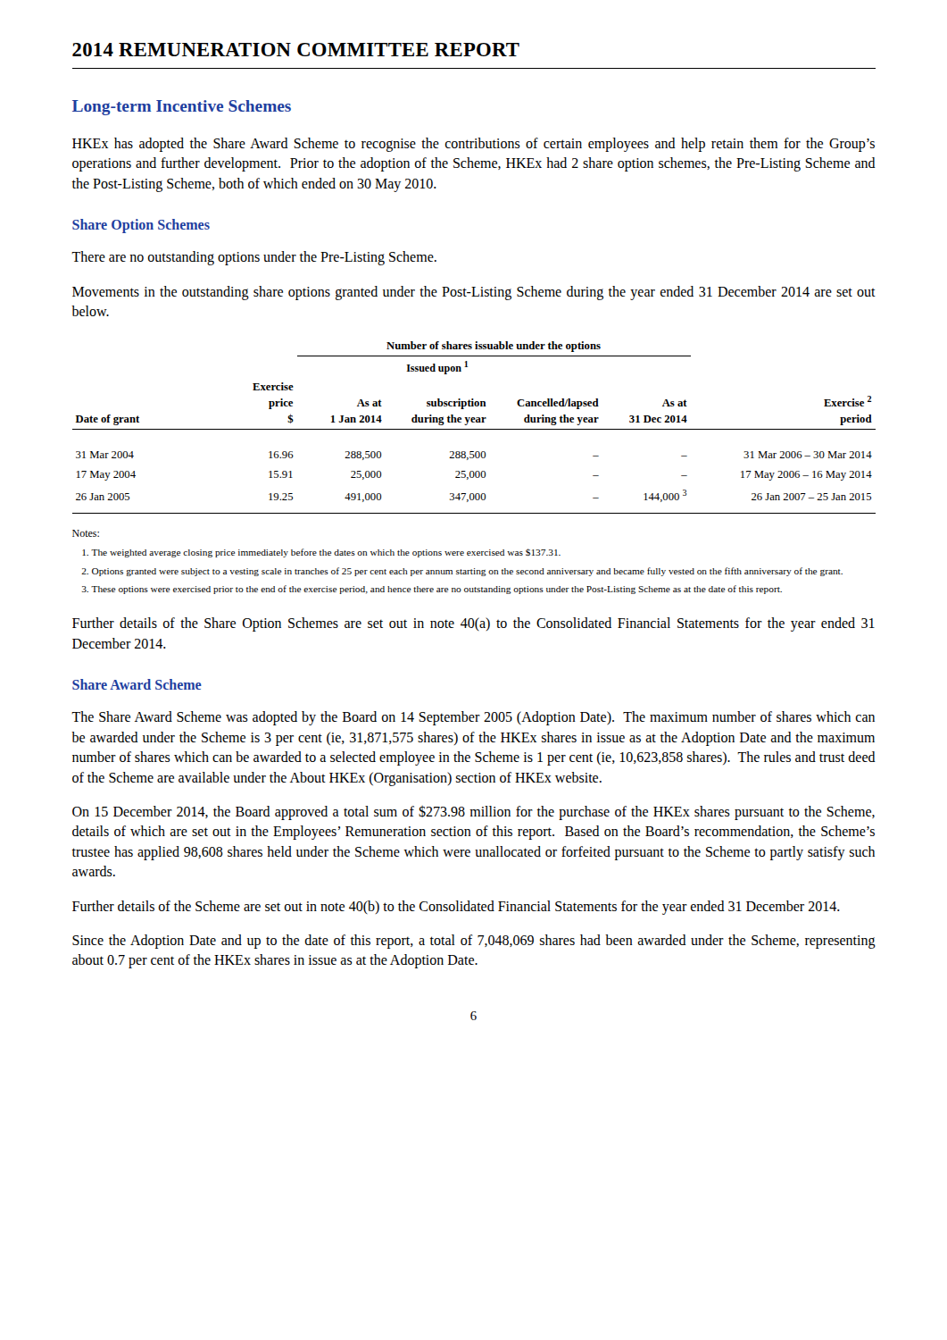2014 REMUNERATION COMMITTEE REPORT
Long-term Incentive Schemes
HKEx has adopted the Share Award Scheme to recognise the contributions of certain employees and help retain them for the Group’s operations and further development. Prior to the adoption of the Scheme, HKEx had 2 share option schemes, the Pre-Listing Scheme and the Post-Listing Scheme, both of which ended on 30 May 2010.
Share Option Schemes
There are no outstanding options under the Pre-Listing Scheme.
Movements in the outstanding share options granted under the Post-Listing Scheme during the year ended 31 December 2014 are set out below.
| | | Number of shares issuable under the options | |
| | | | Issued upon 1 | | | |
| Date of grant | Exercise price $ | As at 1 Jan 2014 | subscription during the year | Cancelled/lapsed during the year | As at 31 Dec 2014 | Exercise 2 period |
| 31 Mar 2004 | 16.96 | 288,500 | 288,500 | – | – | 31 Mar 2006 – 30 Mar 2014 |
| 17 May 2004 | 15.91 | 25,000 | 25,000 | – | – | 17 May 2006 – 16 May 2014 |
| 26 Jan 2005 | 19.25 | 491,000 | 347,000 | – | 144,000 3 | 26 Jan 2007 – 25 Jan 2015 |
Notes:
The weighted average closing price immediately before the dates on which the options were exercised was $137.31.
Options granted were subject to a vesting scale in tranches of 25 per cent each per annum starting on the second anniversary and became fully vested on the fifth anniversary of the grant.
These options were exercised prior to the end of the exercise period, and hence there are no outstanding options under the Post-Listing Scheme as at the date of this report.
Further details of the Share Option Schemes are set out in note 40(a) to the Consolidated Financial Statements for the year ended 31 December 2014.
Share Award Scheme
The Share Award Scheme was adopted by the Board on 14 September 2005 (Adoption Date). The maximum number of shares which can be awarded under the Scheme is 3 per cent (ie, 31,871,575 shares) of the HKEx shares in issue as at the Adoption Date and the maximum number of shares which can be awarded to a selected employee in the Scheme is 1 per cent (ie, 10,623,858 shares). The rules and trust deed of the Scheme are available under the About HKEx (Organisation) section of HKEx website.
On 15 December 2014, the Board approved a total sum of $273.98 million for the purchase of the HKEx shares pursuant to the Scheme, details of which are set out in the Employees’ Remuneration section of this report. Based on the Board’s recommendation, the Scheme’s trustee has applied 98,608 shares held under the Scheme which were unallocated or forfeited pursuant to the Scheme to partly satisfy such awards.
Further details of the Scheme are set out in note 40(b) to the Consolidated Financial Statements for the year ended 31 December 2014.
Since the Adoption Date and up to the date of this report, a total of 7,048,069 shares had been awarded under the Scheme, representing about 0.7 per cent of the HKEx shares in issue as at the Adoption Date.
6